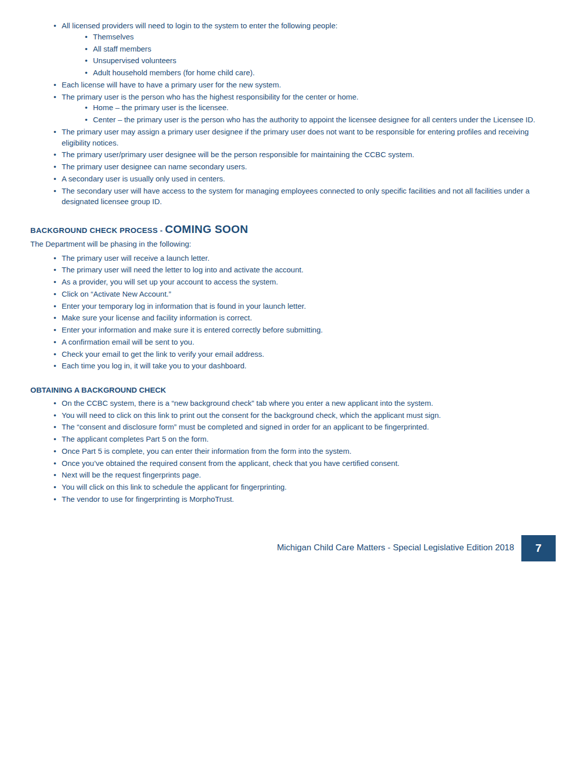All licensed providers will need to login to the system to enter the following people:
Themselves
All staff members
Unsupervised volunteers
Adult household members (for home child care).
Each license will have to have a primary user for the new system.
The primary user is the person who has the highest responsibility for the center or home.
Home – the primary user is the licensee.
Center – the primary user is the person who has the authority to appoint the licensee designee for all centers under the Licensee ID.
The primary user may assign a primary user designee if the primary user does not want to be responsible for entering profiles and receiving eligibility notices.
The primary user/primary user designee will be the person responsible for maintaining the CCBC system.
The primary user designee can name secondary users.
A secondary user is usually only used in centers.
The secondary user will have access to the system for managing employees connected to only specific facilities and not all facilities under a designated licensee group ID.
Background Check Process - Coming Soon
The Department will be phasing in the following:
The primary user will receive a launch letter.
The primary user will need the letter to log into and activate the account.
As a provider, you will set up your account to access the system.
Click on “Activate New Account.”
Enter your temporary log in information that is found in your launch letter.
Make sure your license and facility information is correct.
Enter your information and make sure it is entered correctly before submitting.
A confirmation email will be sent to you.
Check your email to get the link to verify your email address.
Each time you log in, it will take you to your dashboard.
Obtaining a Background Check
On the CCBC system, there is a “new background check” tab where you enter a new applicant into the system.
You will need to click on this link to print out the consent for the background check, which the applicant must sign.
The “consent and disclosure form” must be completed and signed in order for an applicant to be fingerprinted.
The applicant completes Part 5 on the form.
Once Part 5 is complete, you can enter their information from the form into the system.
Once you’ve obtained the required consent from the applicant, check that you have certified consent.
Next will be the request fingerprints page.
You will click on this link to schedule the applicant for fingerprinting.
The vendor to use for fingerprinting is MorphoTrust.
Michigan Child Care Matters - Special Legislative Edition 2018
7